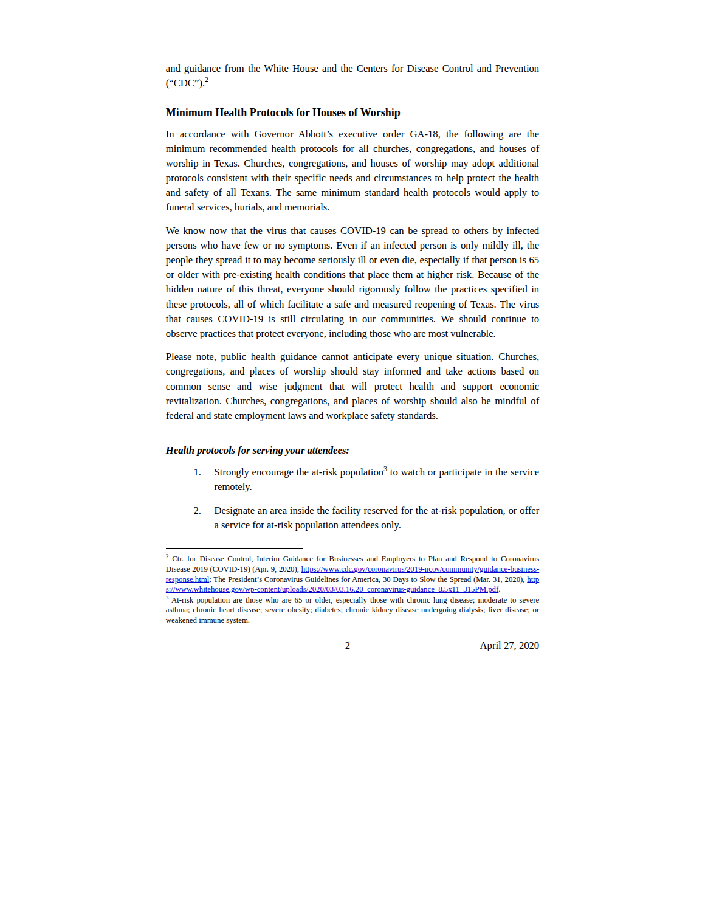and guidance from the White House and the Centers for Disease Control and Prevention (“CDC”).2
Minimum Health Protocols for Houses of Worship
In accordance with Governor Abbott’s executive order GA-18, the following are the minimum recommended health protocols for all churches, congregations, and houses of worship in Texas. Churches, congregations, and houses of worship may adopt additional protocols consistent with their specific needs and circumstances to help protect the health and safety of all Texans. The same minimum standard health protocols would apply to funeral services, burials, and memorials.
We know now that the virus that causes COVID-19 can be spread to others by infected persons who have few or no symptoms. Even if an infected person is only mildly ill, the people they spread it to may become seriously ill or even die, especially if that person is 65 or older with pre-existing health conditions that place them at higher risk. Because of the hidden nature of this threat, everyone should rigorously follow the practices specified in these protocols, all of which facilitate a safe and measured reopening of Texas. The virus that causes COVID-19 is still circulating in our communities. We should continue to observe practices that protect everyone, including those who are most vulnerable.
Please note, public health guidance cannot anticipate every unique situation. Churches, congregations, and places of worship should stay informed and take actions based on common sense and wise judgment that will protect health and support economic revitalization. Churches, congregations, and places of worship should also be mindful of federal and state employment laws and workplace safety standards.
Health protocols for serving your attendees:
Strongly encourage the at-risk population3 to watch or participate in the service remotely.
Designate an area inside the facility reserved for the at-risk population, or offer a service for at-risk population attendees only.
2 Ctr. for Disease Control, Interim Guidance for Businesses and Employers to Plan and Respond to Coronavirus Disease 2019 (COVID-19) (Apr. 9, 2020), https://www.cdc.gov/coronavirus/2019-ncov/community/guidance-business-response.html; The President’s Coronavirus Guidelines for America, 30 Days to Slow the Spread (Mar. 31, 2020), https://www.whitehouse.gov/wp-content/uploads/2020/03/03.16.20_coronavirus-guidance_8.5x11_315PM.pdf.
3 At-risk population are those who are 65 or older, especially those with chronic lung disease; moderate to severe asthma; chronic heart disease; severe obesity; diabetes; chronic kidney disease undergoing dialysis; liver disease; or weakened immune system.
2 April 27, 2020